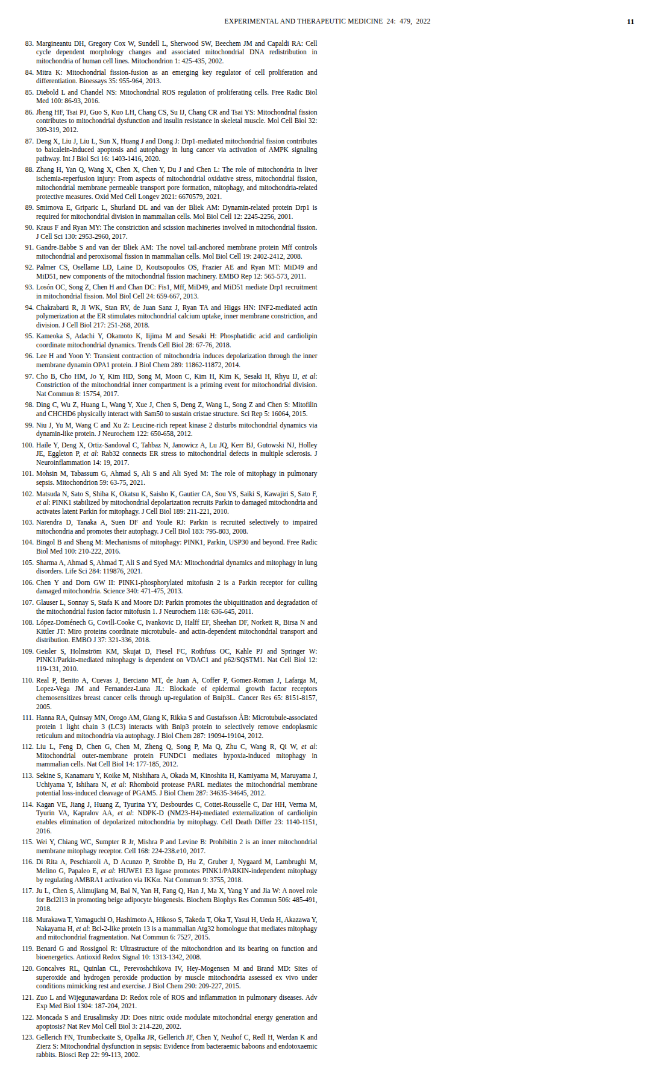EXPERIMENTAL AND THERAPEUTIC MEDICINE 24: 479, 2022 11
83. Margineantu DH, Gregory Cox W, Sundell L, Sherwood SW, Beechem JM and Capaldi RA: Cell cycle dependent morphology changes and associated mitochondrial DNA redistribution in mitochondria of human cell lines. Mitochondrion 1: 425‑435, 2002.
84. Mitra K: Mitochondrial fission‑fusion as an emerging key regulator of cell proliferation and differentiation. Bioessays 35: 955‑964, 2013.
85. Diebold L and Chandel NS: Mitochondrial ROS regulation of proliferating cells. Free Radic Biol Med 100: 86‑93, 2016.
86. Jheng HF, Tsai PJ, Guo S, Kuo LH, Chang CS, Su IJ, Chang CR and Tsai YS: Mitochondrial fission contributes to mitochondrial dysfunction and insulin resistance in skeletal muscle. Mol Cell Biol 32: 309‑319, 2012.
87. Deng X, Liu J, Liu L, Sun X, Huang J and Dong J: Drp1‑mediated mitochondrial fission contributes to baicalein‑induced apoptosis and autophagy in lung cancer via activation of AMPK signaling pathway. Int J Biol Sci 16: 1403‑1416, 2020.
88. Zhang H, Yan Q, Wang X, Chen X, Chen Y, Du J and Chen L: The role of mitochondria in liver ischemia‑reperfusion injury: From aspects of mitochondrial oxidative stress, mitochondrial fission, mitochondrial membrane permeable transport pore formation, mitophagy, and mitochondria‑related protective measures. Oxid Med Cell Longev 2021: 6670579, 2021.
89. Smirnova E, Griparic L, Shurland DL and van der Bliek AM: Dynamin‑related protein Drp1 is required for mitochondrial division in mammalian cells. Mol Biol Cell 12: 2245‑2256, 2001.
90. Kraus F and Ryan MY: The constriction and scission machineries involved in mitochondrial fission. J Cell Sci 130: 2953‑2960, 2017.
91. Gandre‑Babbe S and van der Bliek AM: The novel tail‑anchored membrane protein Mff controls mitochondrial and peroxisomal fission in mammalian cells. Mol Biol Cell 19: 2402‑2412, 2008.
92. Palmer CS, Osellame LD, Laine D, Koutsopoulos OS, Frazier AE and Ryan MT: MiD49 and MiD51, new components of the mitochondrial fission machinery. EMBO Rep 12: 565‑573, 2011.
93. Losón OC, Song Z, Chen H and Chan DC: Fis1, Mff, MiD49, and MiD51 mediate Drp1 recruitment in mitochondrial fission. Mol Biol Cell 24: 659‑667, 2013.
94. Chakrabarti R, Ji WK, Stan RV, de Juan Sanz J, Ryan TA and Higgs HN: INF2‑mediated actin polymerization at the ER stimulates mitochondrial calcium uptake, inner membrane constriction, and division. J Cell Biol 217: 251‑268, 2018.
95. Kameoka S, Adachi Y, Okamoto K, Iijima M and Sesaki H: Phosphatidic acid and cardiolipin coordinate mitochondrial dynamics. Trends Cell Biol 28: 67‑76, 2018.
96. Lee H and Yoon Y: Transient contraction of mitochondria induces depolarization through the inner membrane dynamin OPA1 protein. J Biol Chem 289: 11862‑11872, 2014.
97. Cho B, Cho HM, Jo Y, Kim HD, Song M, Moon C, Kim H, Kim K, Sesaki H, Rhyu IJ, et al: Constriction of the mitochondrial inner compartment is a priming event for mitochondrial division. Nat Commun 8: 15754, 2017.
98. Ding C, Wu Z, Huang L, Wang Y, Xue J, Chen S, Deng Z, Wang L, Song Z and Chen S: Mitofilin and CHCHD6 physically interact with Sam50 to sustain cristae structure. Sci Rep 5: 16064, 2015.
99. Niu J, Yu M, Wang C and Xu Z: Leucine‑rich repeat kinase 2 disturbs mitochondrial dynamics via dynamin‑like protein. J Neurochem 122: 650‑658, 2012.
100. Haile Y, Deng X, Ortiz‑Sandoval C, Tahbaz N, Janowicz A, Lu JQ, Kerr BJ, Gutowski NJ, Holley JE, Eggleton P, et al: Rab32 connects ER stress to mitochondrial defects in multiple sclerosis. J Neuroinflammation 14: 19, 2017.
101. Mohsin M, Tabassum G, Ahmad S, Ali S and Ali Syed M: The role of mitophagy in pulmonary sepsis. Mitochondrion 59: 63‑75, 2021.
102. Matsuda N, Sato S, Shiba K, Okatsu K, Saisho K, Gautier CA, Sou YS, Saiki S, Kawajiri S, Sato F, et al: PINK1 stabilized by mitochondrial depolarization recruits Parkin to damaged mitochondria and activates latent Parkin for mitophagy. J Cell Biol 189: 211‑221, 2010.
103. Narendra D, Tanaka A, Suen DF and Youle RJ: Parkin is recruited selectively to impaired mitochondria and promotes their autophagy. J Cell Biol 183: 795‑803, 2008.
104. Bingol B and Sheng M: Mechanisms of mitophagy: PINK1, Parkin, USP30 and beyond. Free Radic Biol Med 100: 210‑222, 2016.
105. Sharma A, Ahmad S, Ahmad T, Ali S and Syed MA: Mitochondrial dynamics and mitophagy in lung disorders. Life Sci 284: 119876, 2021.
106. Chen Y and Dorn GW II: PINK1‑phosphorylated mitofusin 2 is a Parkin receptor for culling damaged mitochondria. Science 340: 471‑475, 2013.
107. Glauser L, Sonnay S, Stafa K and Moore DJ: Parkin promotes the ubiquitination and degradation of the mitochondrial fusion factor mitofusin 1. J Neurochem 118: 636‑645, 2011.
108. López‑Doménech G, Covill‑Cooke C, Ivankovic D, Halff EF, Sheehan DF, Norkett R, Birsa N and Kittler JT: Miro proteins coordinate microtubule‑ and actin‑dependent mitochondrial transport and distribution. EMBO J 37: 321‑336, 2018.
109. Geisler S, Holmström KM, Skujat D, Fiesel FC, Rothfuss OC, Kahle PJ and Springer W: PINK1/Parkin‑mediated mitophagy is dependent on VDAC1 and p62/SQSTM1. Nat Cell Biol 12: 119‑131, 2010.
110. Real P, Benito A, Cuevas J, Berciano MT, de Juan A, Coffer P, Gomez‑Roman J, Lafarga M, Lopez‑Vega JM and Fernandez‑Luna JL: Blockade of epidermal growth factor receptors chemosensitizes breast cancer cells through up‑regulation of Bnip3L. Cancer Res 65: 8151‑8157, 2005.
111. Hanna RA, Quinsay MN, Orogo AM, Giang K, Rikka S and Gustafsson ÅB: Microtubule‑associated protein 1 light chain 3 (LC3) interacts with Bnip3 protein to selectively remove endoplasmic reticulum and mitochondria via autophagy. J Biol Chem 287: 19094‑19104, 2012.
112. Liu L, Feng D, Chen G, Chen M, Zheng Q, Song P, Ma Q, Zhu C, Wang R, Qi W, et al: Mitochondrial outer‑membrane protein FUNDC1 mediates hypoxia‑induced mitophagy in mammalian cells. Nat Cell Biol 14: 177‑185, 2012.
113. Sekine S, Kanamaru Y, Koike M, Nishihara A, Okada M, Kinoshita H, Kamiyama M, Maruyama J, Uchiyama Y, Ishihara N, et al: Rhomboid protease PARL mediates the mitochondrial membrane potential loss‑induced cleavage of PGAM5. J Biol Chem 287: 34635‑34645, 2012.
114. Kagan VE, Jiang J, Huang Z, Tyurina YY, Desbourdes C, Cottet‑Rousselle C, Dar HH, Verma M, Tyurin VA, Kapralov AA, et al: NDPK‑D (NM23‑H4)‑mediated externalization of cardiolipin enables elimination of depolarized mitochondria by mitophagy. Cell Death Differ 23: 1140‑1151, 2016.
115. Wei Y, Chiang WC, Sumpter R Jr, Mishra P and Levine B: Prohibitin 2 is an inner mitochondrial membrane mitophagy receptor. Cell 168: 224‑238.e10, 2017.
116. Di Rita A, Peschiaroli A, D Acunzo P, Strobbe D, Hu Z, Gruber J, Nygaard M, Lambrughi M, Melino G, Papaleo E, et al: HUWE1 E3 ligase promotes PINK1/PARKIN‑independent mitophagy by regulating AMBRA1 activation via IKKα. Nat Commun 9: 3755, 2018.
117. Ju L, Chen S, Alimujiang M, Bai N, Yan H, Fang Q, Han J, Ma X, Yang Y and Jia W: A novel role for Bcl2l13 in promoting beige adipocyte biogenesis. Biochem Biophys Res Commun 506: 485‑491, 2018.
118. Murakawa T, Yamaguchi O, Hashimoto A, Hikoso S, Takeda T, Oka T, Yasui H, Ueda H, Akazawa Y, Nakayama H, et al: Bcl‑2‑like protein 13 is a mammalian Atg32 homologue that mediates mitophagy and mitochondrial fragmentation. Nat Commun 6: 7527, 2015.
119. Benard G and Rossignol R: Ultrastructure of the mitochondrion and its bearing on function and bioenergetics. Antioxid Redox Signal 10: 1313‑1342, 2008.
120. Goncalves RL, Quinlan CL, Perevoshchikova IV, Hey‑Mogensen M and Brand MD: Sites of superoxide and hydrogen peroxide production by muscle mitochondria assessed ex vivo under conditions mimicking rest and exercise. J Biol Chem 290: 209‑227, 2015.
121. Zuo L and Wijegunawardana D: Redox role of ROS and inflammation in pulmonary diseases. Adv Exp Med Biol 1304: 187‑204, 2021.
122. Moncada S and Erusalimsky JD: Does nitric oxide modulate mitochondrial energy generation and apoptosis? Nat Rev Mol Cell Biol 3: 214‑220, 2002.
123. Gellerich FN, Trumbeckaite S, Opalka JR, Gellerich JF, Chen Y, Neuhof C, Redl H, Werdan K and Zierz S: Mitochondrial dysfunction in sepsis: Evidence from bacteraemic baboons and endotoxaemic rabbits. Biosci Rep 22: 99‑113, 2002.